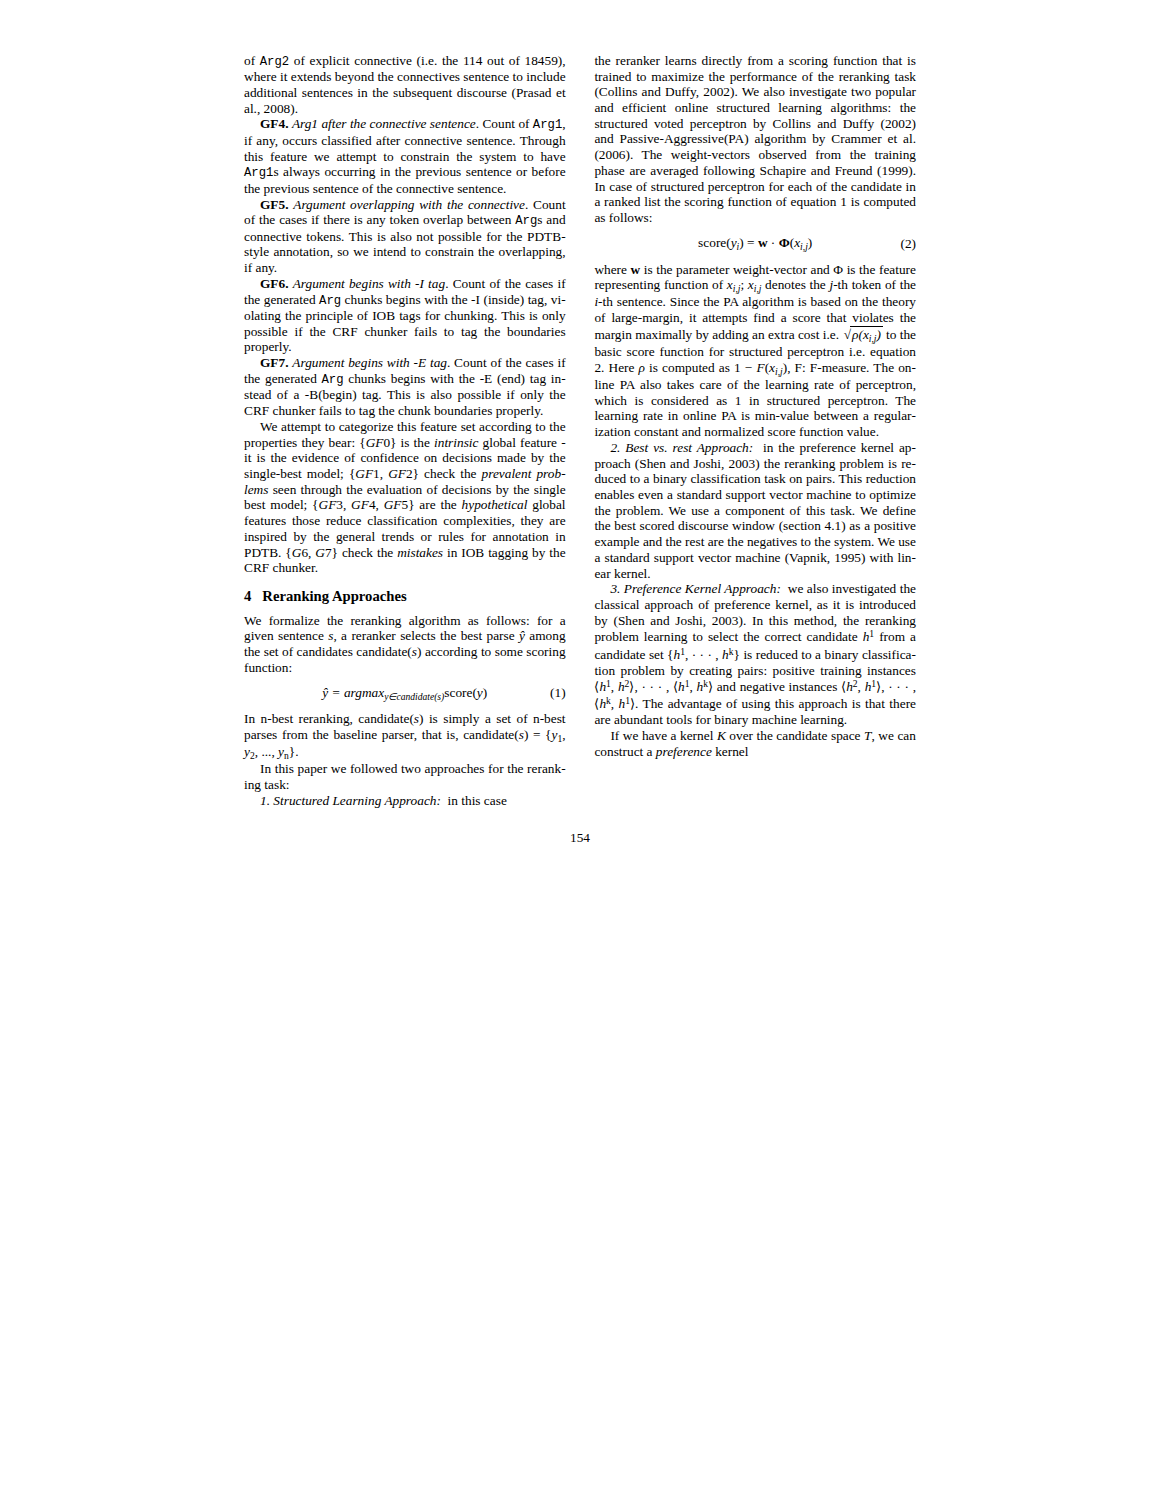of Arg2 of explicit connective (i.e. the 114 out of 18459), where it extends beyond the connectives sentence to include additional sentences in the subsequent discourse (Prasad et al., 2008).
GF4. Arg1 after the connective sentence. Count of Arg1, if any, occurs classified after connective sentence. Through this feature we attempt to constrain the system to have Arg1s always occurring in the previous sentence or before the previous sentence of the connective sentence.
GF5. Argument overlapping with the connective. Count of the cases if there is any token overlap between Args and connective tokens. This is also not possible for the PDTB-style annotation, so we intend to constrain the overlapping, if any.
GF6. Argument begins with -I tag. Count of the cases if the generated Arg chunks begins with the -I (inside) tag, violating the principle of IOB tags for chunking. This is only possible if the CRF chunker fails to tag the boundaries properly.
GF7. Argument begins with -E tag. Count of the cases if the generated Arg chunks begins with the -E (end) tag instead of a -B(begin) tag. This is also possible if only the CRF chunker fails to tag the chunk boundaries properly.
We attempt to categorize this feature set according to the properties they bear: {GF0} is the intrinsic global feature - it is the evidence of confidence on decisions made by the single-best model; {GF1, GF2} check the prevalent problems seen through the evaluation of decisions by the single best model; {GF3, GF4, GF5} are the hypothetical global features those reduce classification complexities, they are inspired by the general trends or rules for annotation in PDTB. {G6, G7} check the mistakes in IOB tagging by the CRF chunker.
4 Reranking Approaches
We formalize the reranking algorithm as follows: for a given sentence s, a reranker selects the best parse ŷ among the set of candidates candidate(s) according to some scoring function:
ŷ = argmaxy∈candidate(s) score(y) (1)
In n-best reranking, candidate(s) is simply a set of n-best parses from the baseline parser, that is, candidate(s) = {y 1, y 2, ..., yn}.
In this paper we followed two approaches for the reranking task:
1. Structured Learning Approach: in this case
the reranker learns directly from a scoring function that is trained to maximize the performance of the reranking task (Collins and Duffy, 2002). We also investigate two popular and efficient online structured learning algorithms: the structured voted perceptron by Collins and Duffy (2002) and Passive-Aggressive(PA) algorithm by Crammer et al. (2006). The weight-vectors observed from the training phase are averaged following Schapire and Freund (1999). In case of structured perceptron for each of the candidate in a ranked list the scoring function of equation 1 is computed as follows:
score(yi) = w · Φ(xi,j) (2)
where w is the parameter weight-vector and Φ is the feature representing function of xi,j; xi,j denotes the j-th token of the i-th sentence. Since the PA algorithm is based on the theory of large-margin, it attempts find a score that violates the margin maximally by adding an extra cost i.e. ρ(xi,j) to the basic score function for structured perceptron i.e. equation 2. Here ρ is computed as 1 − F(xi,j), F: F-measure. The online PA also takes care of the learning rate of perceptron, which is considered as 1 in structured perceptron. The learning rate in online PA is min-value between a regularization constant and normalized score function value.
2. Best vs. rest Approach: in the preference kernel approach (Shen and Joshi, 2003) the reranking problem is reduced to a binary classification task on pairs. This reduction enables even a standard support vector machine to optimize the problem. We use a component of this task. We define the best scored discourse window (section 4.1) as a positive example and the rest are the negatives to the system. We use a standard support vector machine (Vapnik, 1995) with linear kernel.
3. Preference Kernel Approach: we also investigated the classical approach of preference kernel, as it is introduced by (Shen and Joshi, 2003). In this method, the reranking problem learning to select the correct candidate h 1 from a candidate set {h 1, · · · , hk} is reduced to a binary classification problem by creating pairs: positive training instances ⟨h 1, h 2⟩, · · · , ⟨h 1, hk⟩ and negative instances ⟨h 2, h 1⟩, · · · , ⟨hk, h 1⟩. The advantage of using this approach is that there are abundant tools for binary machine learning.
If we have a kernel K over the candidate space T, we can construct a preference kernel
154